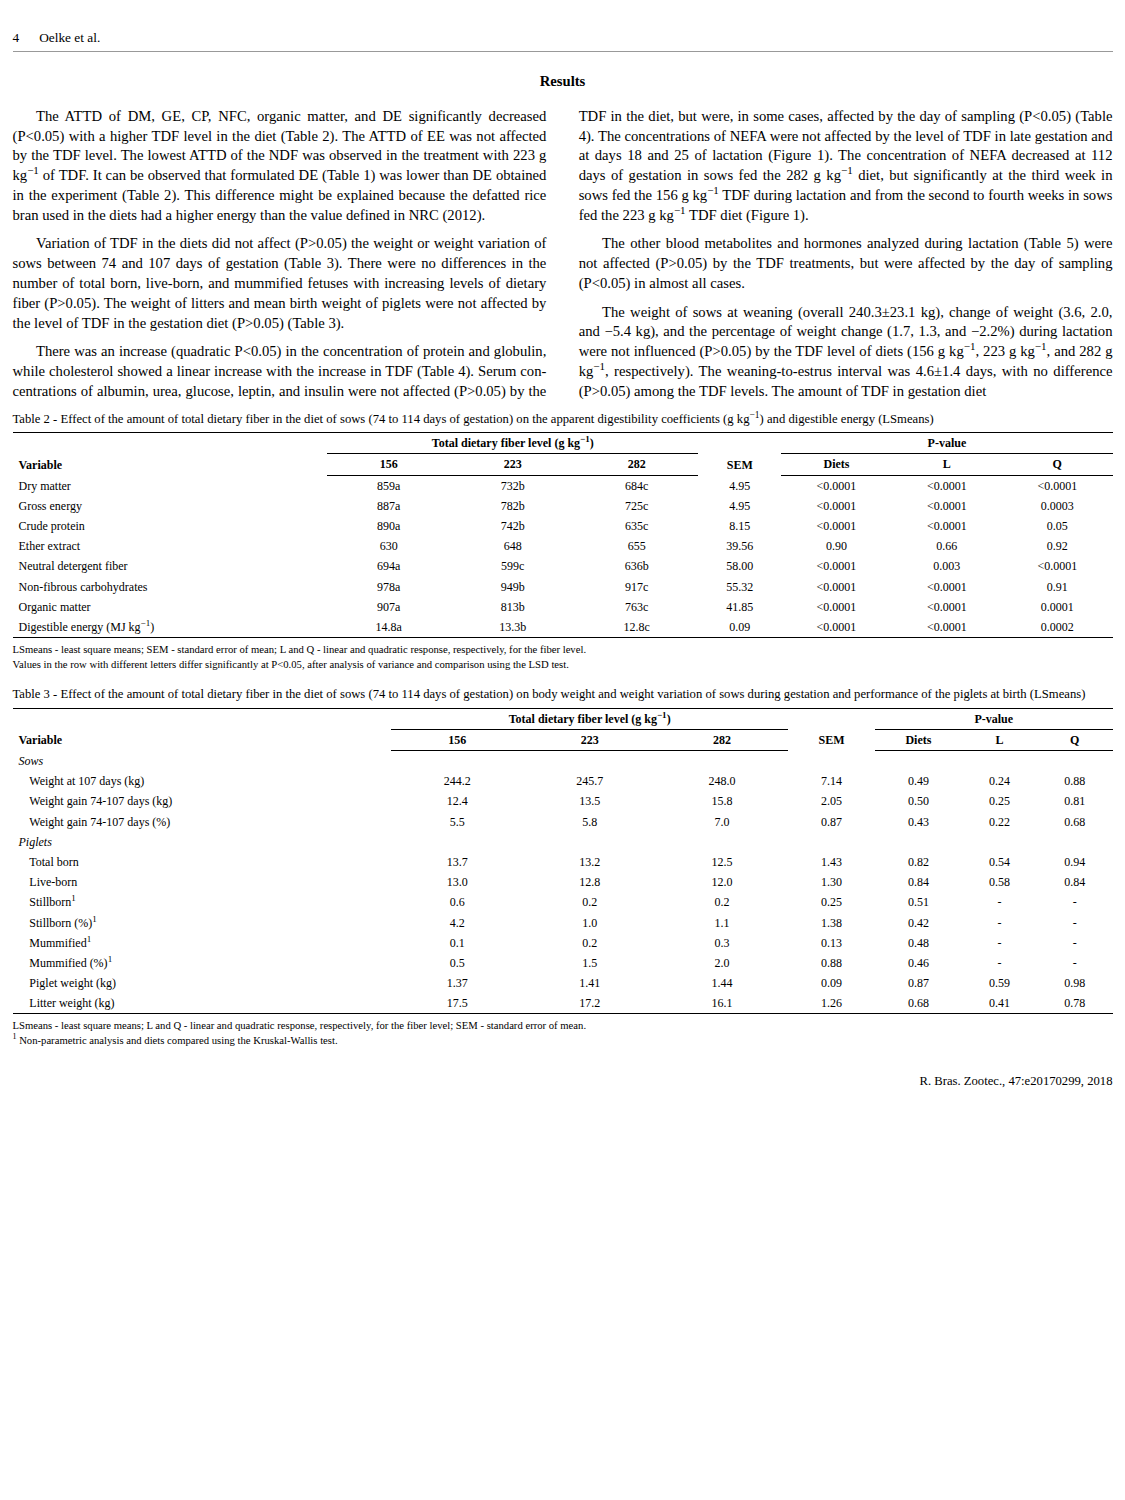4 Oelke et al.
Results
The ATTD of DM, GE, CP, NFC, organic matter, and DE significantly decreased (P<0.05) with a higher TDF level in the diet (Table 2). The ATTD of EE was not affected by the TDF level. The lowest ATTD of the NDF was observed in the treatment with 223 g kg−1 of TDF. It can be observed that formulated DE (Table 1) was lower than DE obtained in the experiment (Table 2). This difference might be explained because the defatted rice bran used in the diets had a higher energy than the value defined in NRC (2012).
Variation of TDF in the diets did not affect (P>0.05) the weight or weight variation of sows between 74 and 107 days of gestation (Table 3). There were no differences in the number of total born, live-born, and mummified fetuses with increasing levels of dietary fiber (P>0.05). The weight of litters and mean birth weight of piglets were not affected by the level of TDF in the gestation diet (P>0.05) (Table 3).
There was an increase (quadratic P<0.05) in the concentration of protein and globulin, while cholesterol showed a linear increase with the increase in TDF (Table 4). Serum concentrations of albumin, urea, glucose, leptin, and insulin were not affected (P>0.05) by the TDF in the diet, but were, in some cases, affected by the day of sampling (P<0.05) (Table 4). The concentrations of NEFA were not affected by the level of TDF in late gestation and at days 18 and 25 of lactation (Figure 1). The concentration of NEFA decreased at 112 days of gestation in sows fed the 282 g kg−1 diet, but significantly at the third week in sows fed the 156 g kg−1 TDF during lactation and from the second to fourth weeks in sows fed the 223 g kg−1 TDF diet (Figure 1).
The other blood metabolites and hormones analyzed during lactation (Table 5) were not affected (P>0.05) by the TDF treatments, but were affected by the day of sampling (P<0.05) in almost all cases.
The weight of sows at weaning (overall 240.3±23.1 kg), change of weight (3.6, 2.0, and −5.4 kg), and the percentage of weight change (1.7, 1.3, and −2.2%) during lactation were not influenced (P>0.05) by the TDF level of diets (156 g kg−1, 223 g kg−1, and 282 g kg−1, respectively). The weaning-to-estrus interval was 4.6±1.4 days, with no difference (P>0.05) among the TDF levels. The amount of TDF in gestation diet
Table 2 - Effect of the amount of total dietary fiber in the diet of sows (74 to 114 days of gestation) on the apparent digestibility coefficients (g kg −1 ) and digestible energy (LSmeans)
| Variable | Total dietary fiber level (g kg −1 ) | SEM | P-value |
| --- | --- | --- | --- |
| 156 | 223 | 282 | Diets | L | Q |
| Dry matter | 859a | 732b | 684c | 4.95 | <0.0001 | <0.0001 | <0.0001 |
| Gross energy | 887a | 782b | 725c | 4.95 | <0.0001 | <0.0001 | 0.0003 |
| Crude protein | 890a | 742b | 635c | 8.15 | <0.0001 | <0.0001 | 0.05 |
| Ether extract | 630 | 648 | 655 | 39.56 | 0.90 | 0.66 | 0.92 |
| Neutral detergent fiber | 694a | 599c | 636b | 58.00 | <0.0001 | 0.003 | <0.0001 |
| Non-fibrous carbohydrates | 978a | 949b | 917c | 55.32 | <0.0001 | <0.0001 | 0.91 |
| Organic matter | 907a | 813b | 763c | 41.85 | <0.0001 | <0.0001 | 0.0001 |
| Digestible energy (MJ kg −1 ) | 14.8a | 13.3b | 12.8c | 0.09 | <0.0001 | <0.0001 | 0.0002 |
LSmeans - least square means; SEM - standard error of mean; L and Q - linear and quadratic response, respectively, for the fiber level.
Values in the row with different letters differ significantly at P<0.05, after analysis of variance and comparison using the LSD test.
Table 3 - Effect of the amount of total dietary fiber in the diet of sows (74 to 114 days of gestation) on body weight and weight variation of sows during gestation and performance of the piglets at birth (LSmeans)
| Variable | Total dietary fiber level (g kg −1 ) | SEM | P-value |
| --- | --- | --- | --- |
| 156 | 223 | 282 | Diets | L | Q |
| Sows |
| Weight at 107 days (kg) | 244.2 | 245.7 | 248.0 | 7.14 | 0.49 | 0.24 | 0.88 |
| Weight gain 74-107 days (kg) | 12.4 | 13.5 | 15.8 | 2.05 | 0.50 | 0.25 | 0.81 |
| Weight gain 74-107 days (%) | 5.5 | 5.8 | 7.0 | 0.87 | 0.43 | 0.22 | 0.68 |
| Piglets |
| Total born | 13.7 | 13.2 | 12.5 | 1.43 | 0.82 | 0.54 | 0.94 |
| Live-born | 13.0 | 12.8 | 12.0 | 1.30 | 0.84 | 0.58 | 0.84 |
| Stillborn 1 | 0.6 | 0.2 | 0.2 | 0.25 | 0.51 | - | - |
| Stillborn (%) 1 | 4.2 | 1.0 | 1.1 | 1.38 | 0.42 | - | - |
| Mummified 1 | 0.1 | 0.2 | 0.3 | 0.13 | 0.48 | - | - |
| Mummified (%) 1 | 0.5 | 1.5 | 2.0 | 0.88 | 0.46 | - | - |
| Piglet weight (kg) | 1.37 | 1.41 | 1.44 | 0.09 | 0.87 | 0.59 | 0.98 |
| Litter weight (kg) | 17.5 | 17.2 | 16.1 | 1.26 | 0.68 | 0.41 | 0.78 |
LSmeans - least square means; L and Q - linear and quadratic response, respectively, for the fiber level; SEM - standard error of mean.
1 Non-parametric analysis and diets compared using the Kruskal-Wallis test.
R. Bras. Zootec., 47:e20170299, 2018